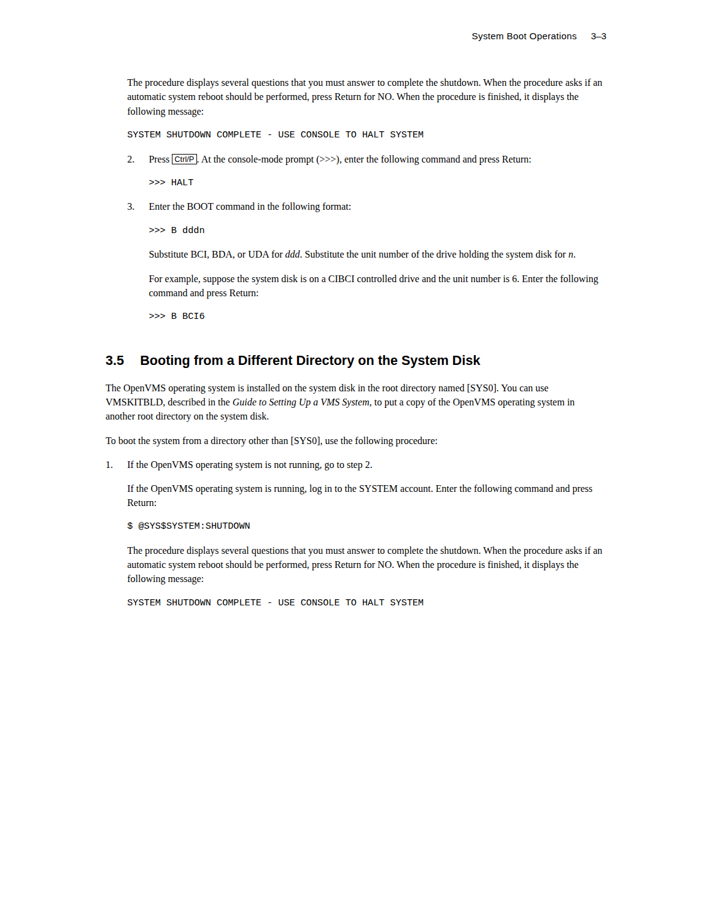System Boot Operations 3–3
The procedure displays several questions that you must answer to complete the shutdown. When the procedure asks if an automatic system reboot should be performed, press Return for NO. When the procedure is finished, it displays the following message:
SYSTEM SHUTDOWN COMPLETE - USE CONSOLE TO HALT SYSTEM
2.
Press Ctrl/P. At the console-mode prompt (>>>), enter the following command and press Return:
>>> HALT
3.
Enter the BOOT command in the following format:
>>> B dddn
Substitute BCI, BDA, or UDA for ddd. Substitute the unit number of the drive holding the system disk for n.
For example, suppose the system disk is on a CIBCI controlled drive and the unit number is 6. Enter the following command and press Return:
>>> B BCI6
3.5 Booting from a Different Directory on the System Disk
The OpenVMS operating system is installed on the system disk in the root directory named [SYS0]. You can use VMSKITBLD, described in the Guide to Setting Up a VMS System, to put a copy of the OpenVMS operating system in another root directory on the system disk.
To boot the system from a directory other than [SYS0], use the following procedure:
1.
If the OpenVMS operating system is not running, go to step 2.
If the OpenVMS operating system is running, log in to the SYSTEM account. Enter the following command and press Return:
$ @SYS$SYSTEM:SHUTDOWN
The procedure displays several questions that you must answer to complete the shutdown. When the procedure asks if an automatic system reboot should be performed, press Return for NO. When the procedure is finished, it displays the following message:
SYSTEM SHUTDOWN COMPLETE - USE CONSOLE TO HALT SYSTEM